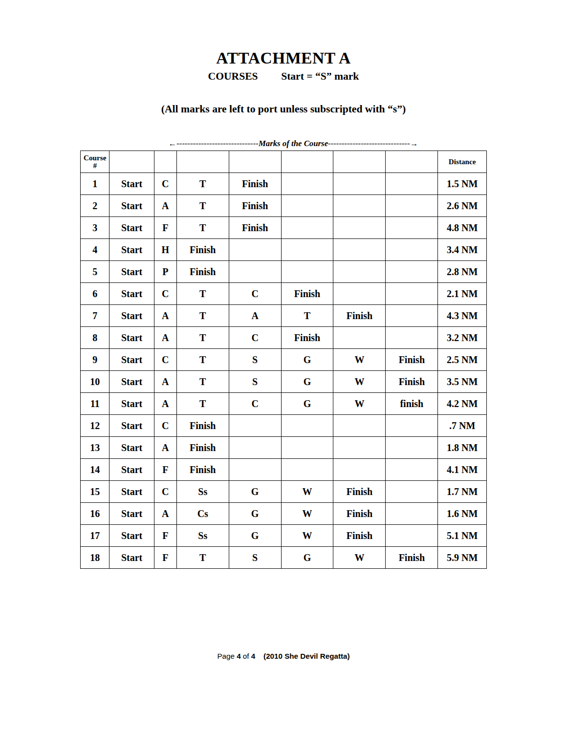ATTACHMENT A
COURSES Start = “S” mark
(All marks are left to port unless subscripted with “s”)
←------------------------------Marks of the Course------------------------------→
| Course # | | | | | | | | Distance |
| --- | --- | --- | --- | --- | --- | --- | --- | --- |
| 1 | Start | C | T | Finish | | | | 1.5 NM |
| 2 | Start | A | T | Finish | | | | 2.6 NM |
| 3 | Start | F | T | Finish | | | | 4.8 NM |
| 4 | Start | H | Finish | | | | | 3.4 NM |
| 5 | Start | P | Finish | | | | | 2.8 NM |
| 6 | Start | C | T | C | Finish | | | 2.1 NM |
| 7 | Start | A | T | A | T | Finish | | 4.3 NM |
| 8 | Start | A | T | C | Finish | | | 3.2 NM |
| 9 | Start | C | T | S | G | W | Finish | 2.5 NM |
| 10 | Start | A | T | S | G | W | Finish | 3.5 NM |
| 11 | Start | A | T | C | G | W | finish | 4.2 NM |
| 12 | Start | C | Finish | | | | | .7 NM |
| 13 | Start | A | Finish | | | | | 1.8 NM |
| 14 | Start | F | Finish | | | | | 4.1 NM |
| 15 | Start | C | Ss | G | W | Finish | | 1.7 NM |
| 16 | Start | A | Cs | G | W | Finish | | 1.6 NM |
| 17 | Start | F | Ss | G | W | Finish | | 5.1 NM |
| 18 | Start | F | T | S | G | W | Finish | 5.9 NM |
Page 4 of 4 (2010 She Devil Regatta)